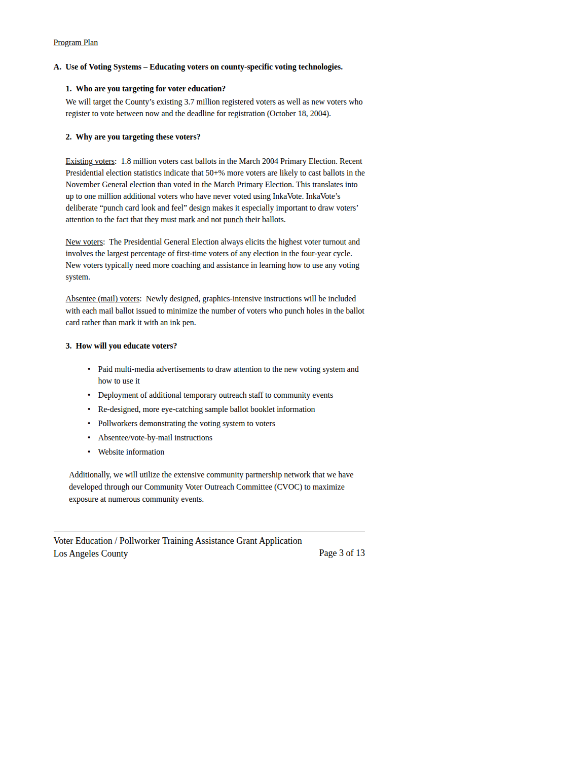Program Plan
A. Use of Voting Systems – Educating voters on county-specific voting technologies.
1. Who are you targeting for voter education?
We will target the County’s existing 3.7 million registered voters as well as new voters who register to vote between now and the deadline for registration (October 18, 2004).
2. Why are you targeting these voters?
Existing voters: 1.8 million voters cast ballots in the March 2004 Primary Election. Recent Presidential election statistics indicate that 50+% more voters are likely to cast ballots in the November General election than voted in the March Primary Election. This translates into up to one million additional voters who have never voted using InkaVote. InkaVote’s deliberate “punch card look and feel” design makes it especially important to draw voters’ attention to the fact that they must mark and not punch their ballots.
New voters: The Presidential General Election always elicits the highest voter turnout and involves the largest percentage of first-time voters of any election in the four-year cycle. New voters typically need more coaching and assistance in learning how to use any voting system.
Absentee (mail) voters: Newly designed, graphics-intensive instructions will be included with each mail ballot issued to minimize the number of voters who punch holes in the ballot card rather than mark it with an ink pen.
3. How will you educate voters?
Paid multi-media advertisements to draw attention to the new voting system and how to use it
Deployment of additional temporary outreach staff to community events
Re-designed, more eye-catching sample ballot booklet information
Pollworkers demonstrating the voting system to voters
Absentee/vote-by-mail instructions
Website information
Additionally, we will utilize the extensive community partnership network that we have developed through our Community Voter Outreach Committee (CVOC) to maximize exposure at numerous community events.
Voter Education / Pollworker Training Assistance Grant Application
Los Angeles County
Page 3 of 13